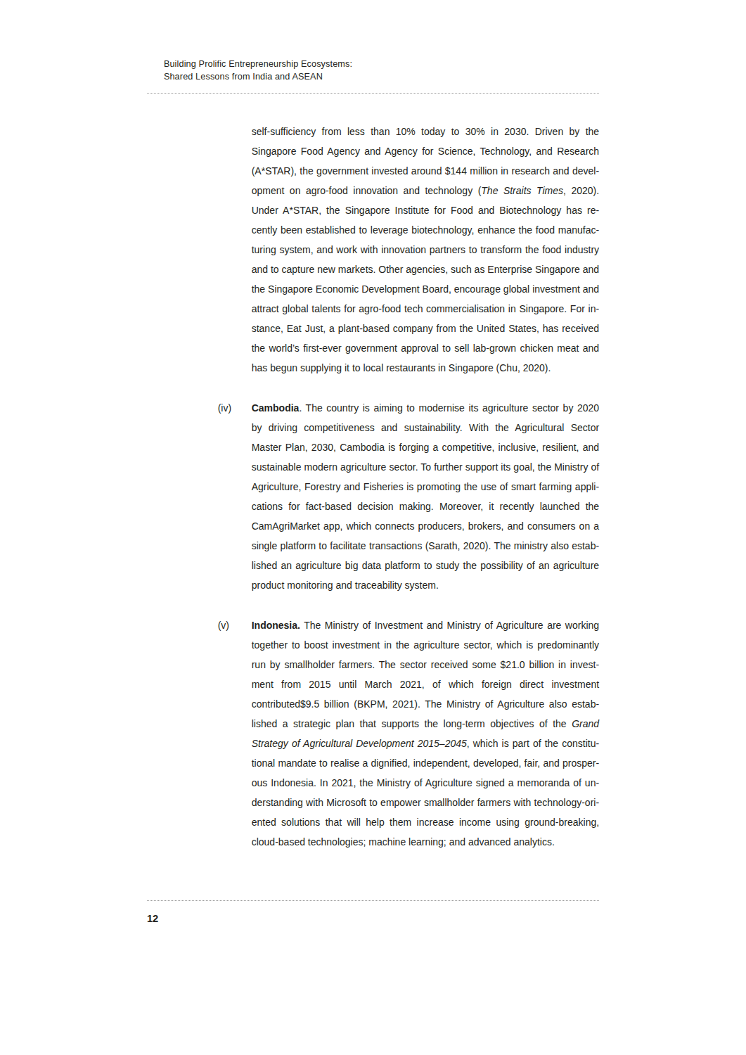Building Prolific Entrepreneurship Ecosystems: Shared Lessons from India and ASEAN
self-sufficiency from less than 10% today to 30% in 2030. Driven by the Singapore Food Agency and Agency for Science, Technology, and Research (A*STAR), the government invested around $144 million in research and development on agro-food innovation and technology (The Straits Times, 2020). Under A*STAR, the Singapore Institute for Food and Biotechnology has recently been established to leverage biotechnology, enhance the food manufacturing system, and work with innovation partners to transform the food industry and to capture new markets. Other agencies, such as Enterprise Singapore and the Singapore Economic Development Board, encourage global investment and attract global talents for agro-food tech commercialisation in Singapore. For instance, Eat Just, a plant-based company from the United States, has received the world’s first-ever government approval to sell lab-grown chicken meat and has begun supplying it to local restaurants in Singapore (Chu, 2020).
(iv)
Cambodia. The country is aiming to modernise its agriculture sector by 2020 by driving competitiveness and sustainability. With the Agricultural Sector Master Plan, 2030, Cambodia is forging a competitive, inclusive, resilient, and sustainable modern agriculture sector. To further support its goal, the Ministry of Agriculture, Forestry and Fisheries is promoting the use of smart farming applications for fact-based decision making. Moreover, it recently launched the CamAgriMarket app, which connects producers, brokers, and consumers on a single platform to facilitate transactions (Sarath, 2020). The ministry also established an agriculture big data platform to study the possibility of an agriculture product monitoring and traceability system.
(v)
Indonesia. The Ministry of Investment and Ministry of Agriculture are working together to boost investment in the agriculture sector, which is predominantly run by smallholder farmers. The sector received some $21.0 billion in investment from 2015 until March 2021, of which foreign direct investment contributed$9.5 billion (BKPM, 2021). The Ministry of Agriculture also established a strategic plan that supports the long-term objectives of the Grand Strategy of Agricultural Development 2015–2045, which is part of the constitutional mandate to realise a dignified, independent, developed, fair, and prosperous Indonesia. In 2021, the Ministry of Agriculture signed a memoranda of understanding with Microsoft to empower smallholder farmers with technology-oriented solutions that will help them increase income using ground-breaking, cloud-based technologies; machine learning; and advanced analytics.
12